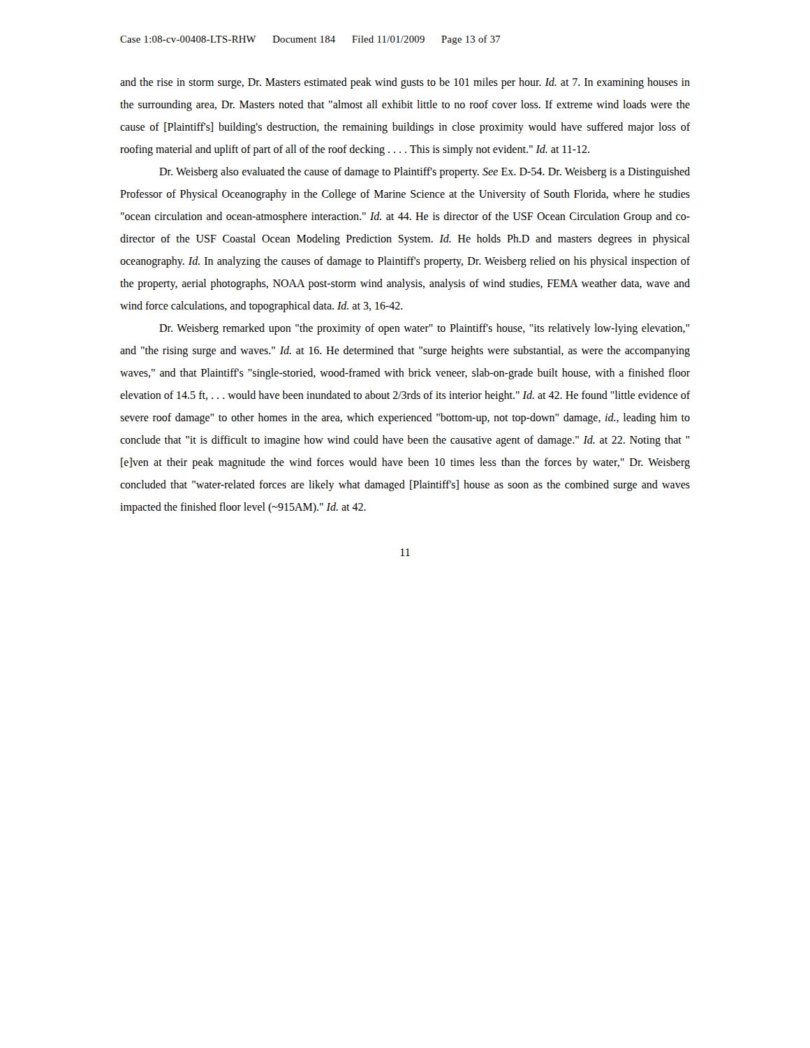Case 1:08-cv-00408-LTS-RHW Document 184 Filed 11/01/2009 Page 13 of 37
and the rise in storm surge, Dr. Masters estimated peak wind gusts to be 101 miles per hour. Id. at 7. In examining houses in the surrounding area, Dr. Masters noted that "almost all exhibit little to no roof cover loss. If extreme wind loads were the cause of [Plaintiff's] building's destruction, the remaining buildings in close proximity would have suffered major loss of roofing material and uplift of part of all of the roof decking . . . . This is simply not evident." Id. at 11-12.
Dr. Weisberg also evaluated the cause of damage to Plaintiff's property. See Ex. D-54. Dr. Weisberg is a Distinguished Professor of Physical Oceanography in the College of Marine Science at the University of South Florida, where he studies "ocean circulation and ocean-atmosphere interaction." Id. at 44. He is director of the USF Ocean Circulation Group and co-director of the USF Coastal Ocean Modeling Prediction System. Id. He holds Ph.D and masters degrees in physical oceanography. Id. In analyzing the causes of damage to Plaintiff's property, Dr. Weisberg relied on his physical inspection of the property, aerial photographs, NOAA post-storm wind analysis, analysis of wind studies, FEMA weather data, wave and wind force calculations, and topographical data. Id. at 3, 16-42.
Dr. Weisberg remarked upon "the proximity of open water" to Plaintiff's house, "its relatively low-lying elevation," and "the rising surge and waves." Id. at 16. He determined that "surge heights were substantial, as were the accompanying waves," and that Plaintiff's "single-storied, wood-framed with brick veneer, slab-on-grade built house, with a finished floor elevation of 14.5 ft, . . . would have been inundated to about 2/3rds of its interior height." Id. at 42. He found "little evidence of severe roof damage" to other homes in the area, which experienced "bottom-up, not top-down" damage, id., leading him to conclude that "it is difficult to imagine how wind could have been the causative agent of damage." Id. at 22. Noting that "[e]ven at their peak magnitude the wind forces would have been 10 times less than the forces by water," Dr. Weisberg concluded that "water-related forces are likely what damaged [Plaintiff's] house as soon as the combined surge and waves impacted the finished floor level (~915AM)." Id. at 42.
11